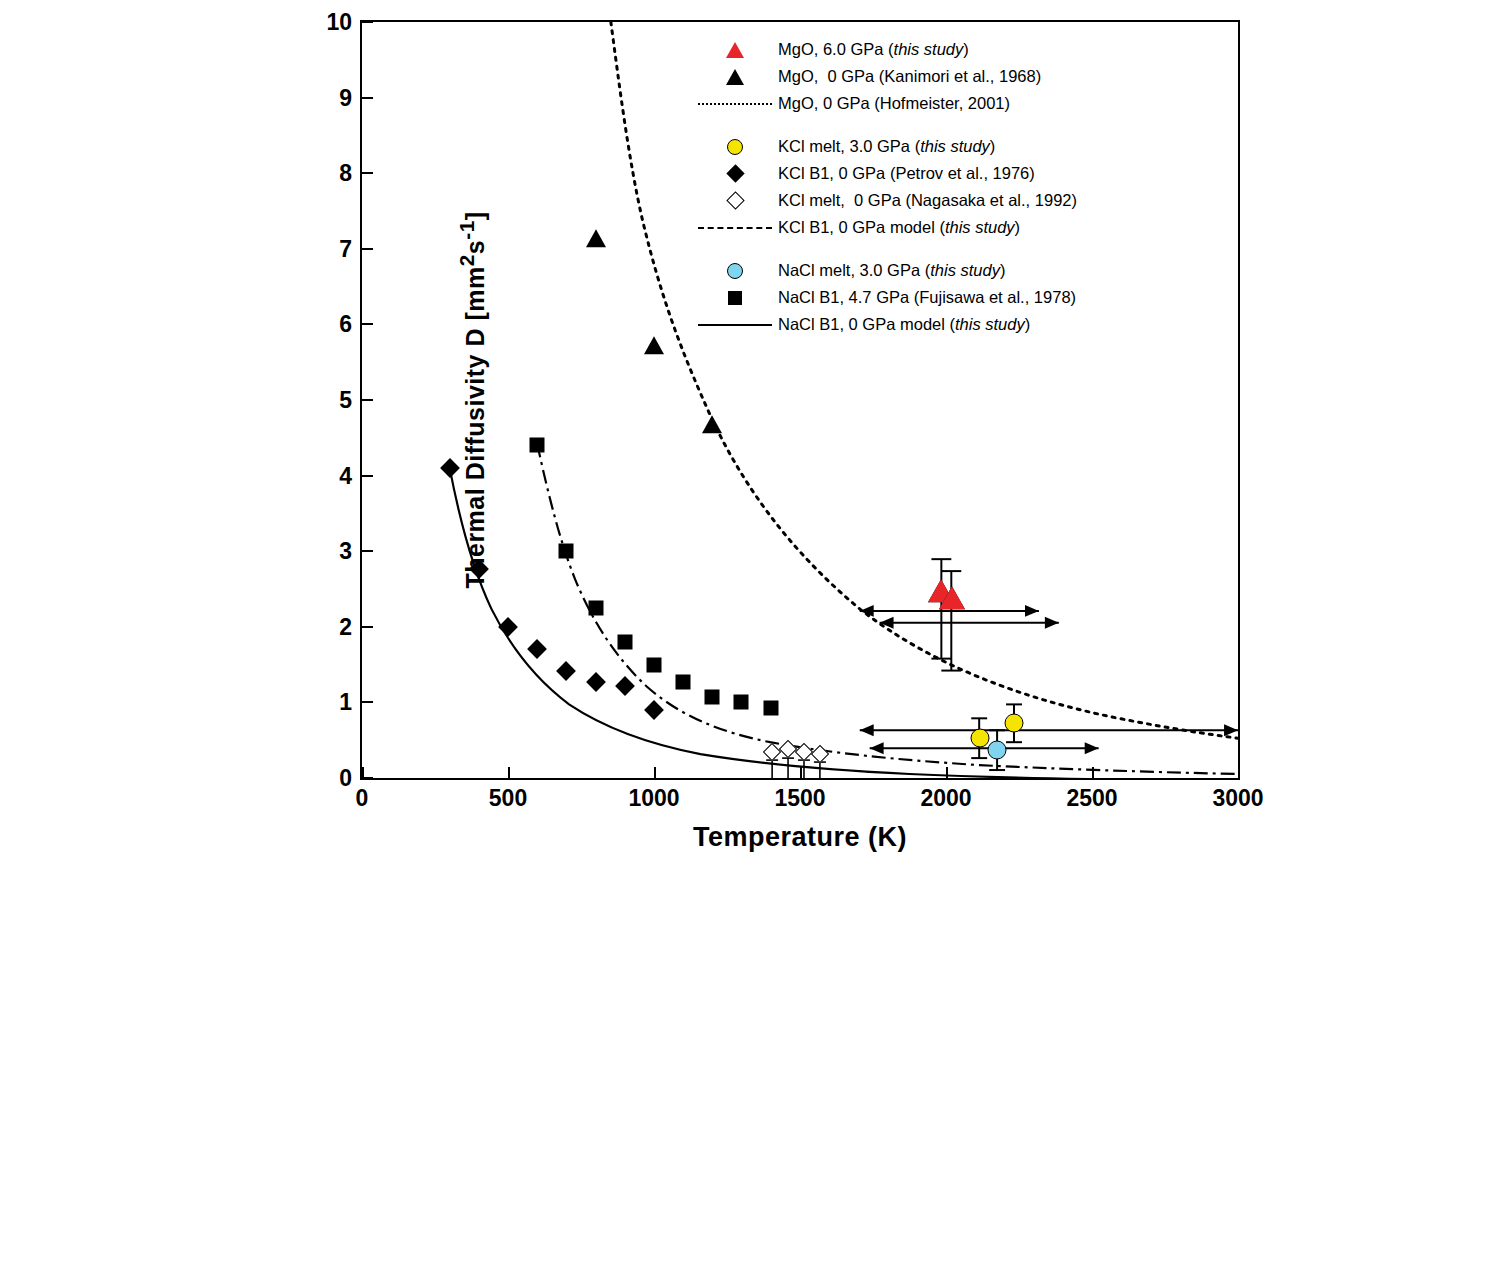10
9
8
7
6
5
4
3
2
1
0
0
500
1000
1500
2000
2500
3000
Thermal Diffusivity D [mm2s-1]
MgO, 6.0 GPa (this study)
MgO, 0 GPa (Kanimori et al., 1968)
MgO, 0 GPa (Hofmeister, 2001)
KCl melt, 3.0 GPa (this study)
KCl B1, 0 GPa (Petrov et al., 1976)
KCl melt, 0 GPa (Nagasaka et al., 1992)
KCl B1, 0 GPa model (this study)
NaCl melt, 3.0 GPa (this study)
NaCl B1, 4.7 GPa (Fujisawa et al., 1978)
NaCl B1, 0 GPa model (this study)
Temperature (K)